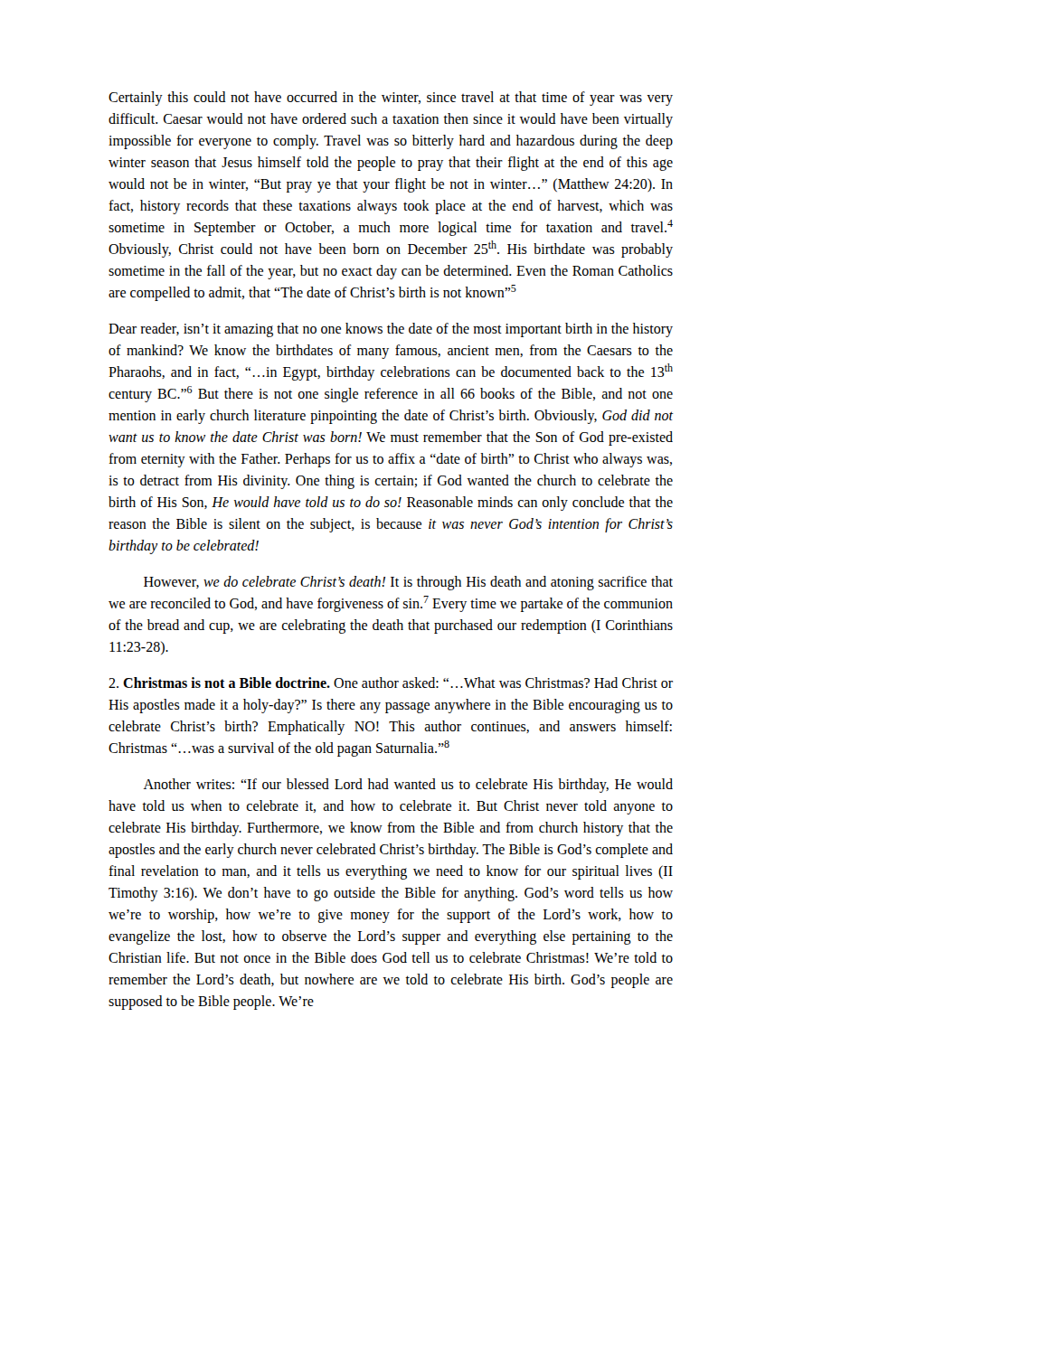Certainly this could not have occurred in the winter, since travel at that time of year was very difficult. Caesar would not have ordered such a taxation then since it would have been virtually impossible for everyone to comply. Travel was so bitterly hard and hazardous during the deep winter season that Jesus himself told the people to pray that their flight at the end of this age would not be in winter, “But pray ye that your flight be not in winter…” (Matthew 24:20). In fact, history records that these taxations always took place at the end of harvest, which was sometime in September or October, a much more logical time for taxation and travel.4 Obviously, Christ could not have been born on December 25th. His birthdate was probably sometime in the fall of the year, but no exact day can be determined. Even the Roman Catholics are compelled to admit, that “The date of Christ’s birth is not known”5
Dear reader, isn’t it amazing that no one knows the date of the most important birth in the history of mankind? We know the birthdates of many famous, ancient men, from the Caesars to the Pharaohs, and in fact, “…in Egypt, birthday celebrations can be documented back to the 13th century BC.”6 But there is not one single reference in all 66 books of the Bible, and not one mention in early church literature pinpointing the date of Christ’s birth. Obviously, God did not want us to know the date Christ was born! We must remember that the Son of God pre-existed from eternity with the Father. Perhaps for us to affix a “date of birth” to Christ who always was, is to detract from His divinity. One thing is certain; if God wanted the church to celebrate the birth of His Son, He would have told us to do so! Reasonable minds can only conclude that the reason the Bible is silent on the subject, is because it was never God’s intention for Christ’s birthday to be celebrated!
However, we do celebrate Christ’s death! It is through His death and atoning sacrifice that we are reconciled to God, and have forgiveness of sin.7 Every time we partake of the communion of the bread and cup, we are celebrating the death that purchased our redemption (I Corinthians 11:23-28).
2. Christmas is not a Bible doctrine. One author asked: “…What was Christmas? Had Christ or His apostles made it a holy-day?” Is there any passage anywhere in the Bible encouraging us to celebrate Christ’s birth? Emphatically NO! This author continues, and answers himself: Christmas “…was a survival of the old pagan Saturnalia.”8
Another writes: “If our blessed Lord had wanted us to celebrate His birthday, He would have told us when to celebrate it, and how to celebrate it. But Christ never told anyone to celebrate His birthday. Furthermore, we know from the Bible and from church history that the apostles and the early church never celebrated Christ’s birthday. The Bible is God’s complete and final revelation to man, and it tells us everything we need to know for our spiritual lives (II Timothy 3:16). We don’t have to go outside the Bible for anything. God’s word tells us how we’re to worship, how we’re to give money for the support of the Lord’s work, how to evangelize the lost, how to observe the Lord’s supper and everything else pertaining to the Christian life. But not once in the Bible does God tell us to celebrate Christmas! We’re told to remember the Lord’s death, but nowhere are we told to celebrate His birth. God’s people are supposed to be Bible people. We’re